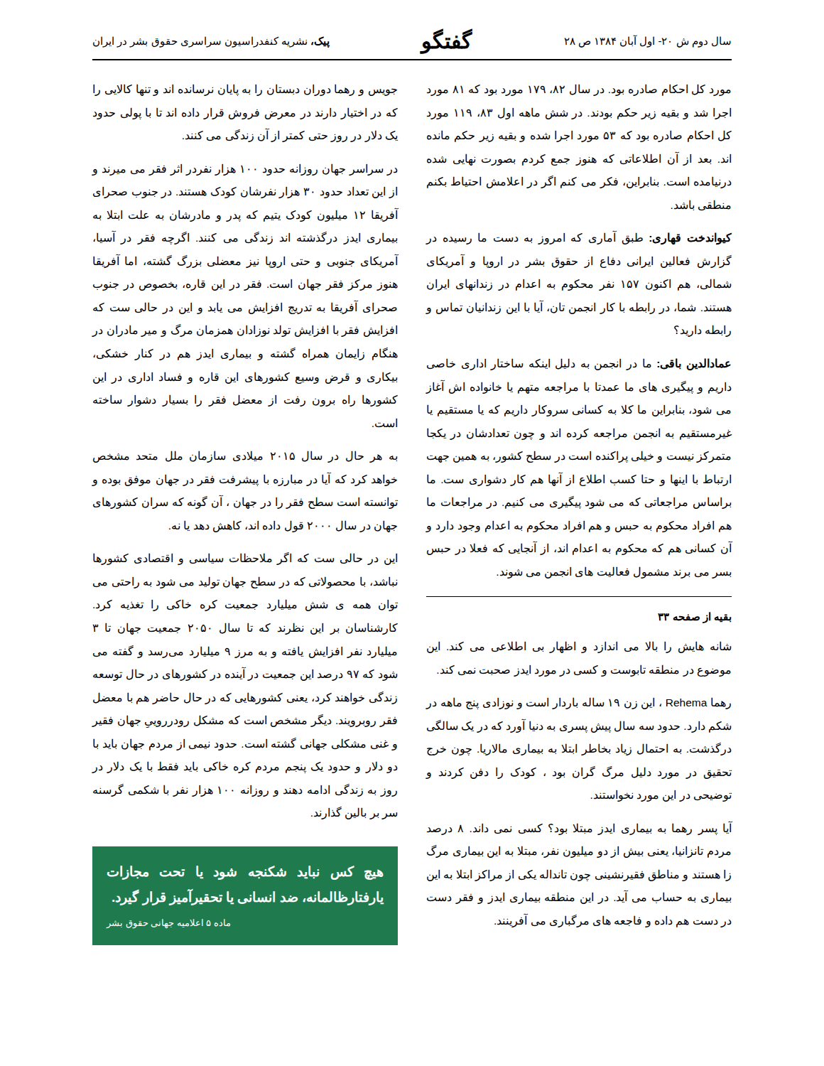سال دوم ش ۲۰- اول آبان ۱۳۸۴ ص ۲۸
گفتگو
پیک، نشریه کنفدراسیون سراسری حقوق بشر در ایران
مورد کل احکام صادره بود. در سال ۸۲، ۱۷۹ مورد بود که ۸۱ مورد اجرا شد و بقیه زیر حکم بودند. در شش ماهه اول ۸۳، ۱۱۹ مورد کل احکام صادره بود که ۵۳ مورد اجرا شده و بقیه زیر حکم مانده اند. بعد از آن اطلاعاتی که هنوز جمع کردم بصورت نهایی شده درنیامده است. بنابراین، فکر می کنم اگر در اعلامش احتیاط بکنم منطقی باشد.
کیواندخت قهاری: طبق آماری که امروز به دست ما رسیده در گزارش فعالین ایرانی دفاع از حقوق بشر در اروپا و آمریکای شمالی، هم اکنون ۱۵۷ نفر محکوم به اعدام در زندانهای ایران هستند. شما، در رابطه با کار انجمن تان، آیا با این زندانیان تماس و رابطه دارید؟
عمادالدین باقی: ما در انجمن به دلیل اینکه ساختار اداری خاصی داریم و پیگیری های ما عمدتا با مراجعه متهم یا خانواده اش آغاز می شود، بنابراین ما کلا به کسانی سروکار داریم که یا مستقیم یا غیرمستقیم به انجمن مراجعه کرده اند و چون تعدادشان در یکجا متمرکز نیست و خیلی پراکنده است در سطح کشور، به همین جهت ارتباط با اینها و حتا کسب اطلاع از آنها هم کار دشواری ست. ما براساس مراجعاتی که می شود پیگیری می کنیم. در مراجعات ما هم افراد محکوم به حبس و هم افراد محکوم به اعدام وجود دارد و آن کسانی هم که محکوم به اعدام اند، از آنجایی که فعلا در حبس بسر می برند مشمول فعالیت های انجمن می شوند.
بقیه از صفحه ۳۳
شانه هایش را بالا می اندازد و اظهار بی اطلاعی می کند. این موضوع در منطقه تابوست و کسی در مورد ایدز صحبت نمی کند.
رهما Rehema ، این زن ۱۹ ساله باردار است و نوزادی پنج ماهه در شکم دارد. حدود سه سال پیش پسری به دنیا آورد که در یک سالگی درگذشت. به احتمال زیاد بخاطر ابتلا به بیماری مالاریا. چون خرج تحقیق در مورد دلیل مرگ گران بود ، کودک را دفن کردند و توضیحی در این مورد نخواستند.
آیا پسر رهما به بیماری ایدز مبتلا بود؟ کسی نمی داند. ۸ درصد مردم تانزانیا، یعنی بیش از دو میلیون نفر، مبتلا به این بیماری مرگ زا هستند و مناطق فقیرنشینی چون تانداله یکی از مراکز ابتلا به این بیماری به حساب می آید. در این منطقه بیماری ایدز و فقر دست در دست هم داده و فاجعه های مرگباری می آفرینند.
جویس و رهما دوران دبستان را به پایان نرسانده اند و تنها کالایی را که در اختیار دارند در معرض فروش قرار داده اند تا با پولی حدود یک دلار در روز حتی کمتر از آن زندگی می کنند.
در سراسر جهان روزانه حدود ۱۰۰ هزار نفردر اثر فقر می میرند و از این تعداد حدود ۳۰ هزار نفرشان کودک هستند. در جنوب صحرای آفریقا ۱۲ میلیون کودک یتیم که پدر و مادرشان به علت ابتلا به بیماری ایدز درگذشته اند زندگی می کنند. اگرچه فقر در آسیا، آمریکای جنوبی و حتی اروپا نیز معضلی بزرگ گشته، اما آفریقا هنوز مرکز فقر جهان است. فقر در این قاره، بخصوص در جنوب صحرای آفریقا به تدریج افزایش می یابد و این در حالی ست که افزایش فقر با افزایش تولد نوزادان همزمان مرگ و میر مادران در هنگام زایمان همراه گشته و بیماری ایدز هم در کنار خشکی، بیکاری و قرض وسیع کشورهای این قاره و فساد اداری در این کشورها راه برون رفت از معضل فقر را بسیار دشوار ساخته است.
به هر حال در سال ۲۰۱۵ میلادی سازمان ملل متحد مشخص خواهد کرد که آیا در مبارزه با پیشرفت فقر در جهان موفق بوده و توانسته است سطح فقر را در جهان ، آن گونه که سران کشورهای جهان در سال ۲۰۰۰ قول داده اند، کاهش دهد یا نه.
این در حالی ست که اگر ملاحظات سیاسی و اقتصادی کشورها نباشد، با محصولاتی که در سطح جهان تولید می شود به راحتی می توان همه ی شش میلیارد جمعیت کره خاکی را تغذیه کرد. کارشناسان بر این نظرند که تا سال ۲۰۵۰ جمعیت جهان تا ۳ میلیارد نفر افزایش یافته و به مرز ۹ میلیارد می‌رسد و گفته می شود که ۹۷ درصد این جمعیت در آینده در کشورهای در حال توسعه زندگی خواهند کرد، یعنی کشورهایی که در حال حاضر هم با معضل فقر روبرویند. دیگر مشخص است که مشکل رودرروییِ جهان فقیر و غنی مشکلی جهانی گشته است. حدود نیمی از مردم جهان باید با دو دلار و حدود یک پنجم مردم کره خاکی باید فقط با یک دلار در روز به زندگی ادامه دهند و روزانه ۱۰۰ هزار نفر با شکمی گرسنه سر بر بالین گذارند.
هیچ کس نباید شکنجه شود یا تحت مجازات یارفتارظالمانه، ضد انسانی یا تحقیرآمیز قرار گیرد. ماده ۵ اعلامیه جهانی حقوق بشر